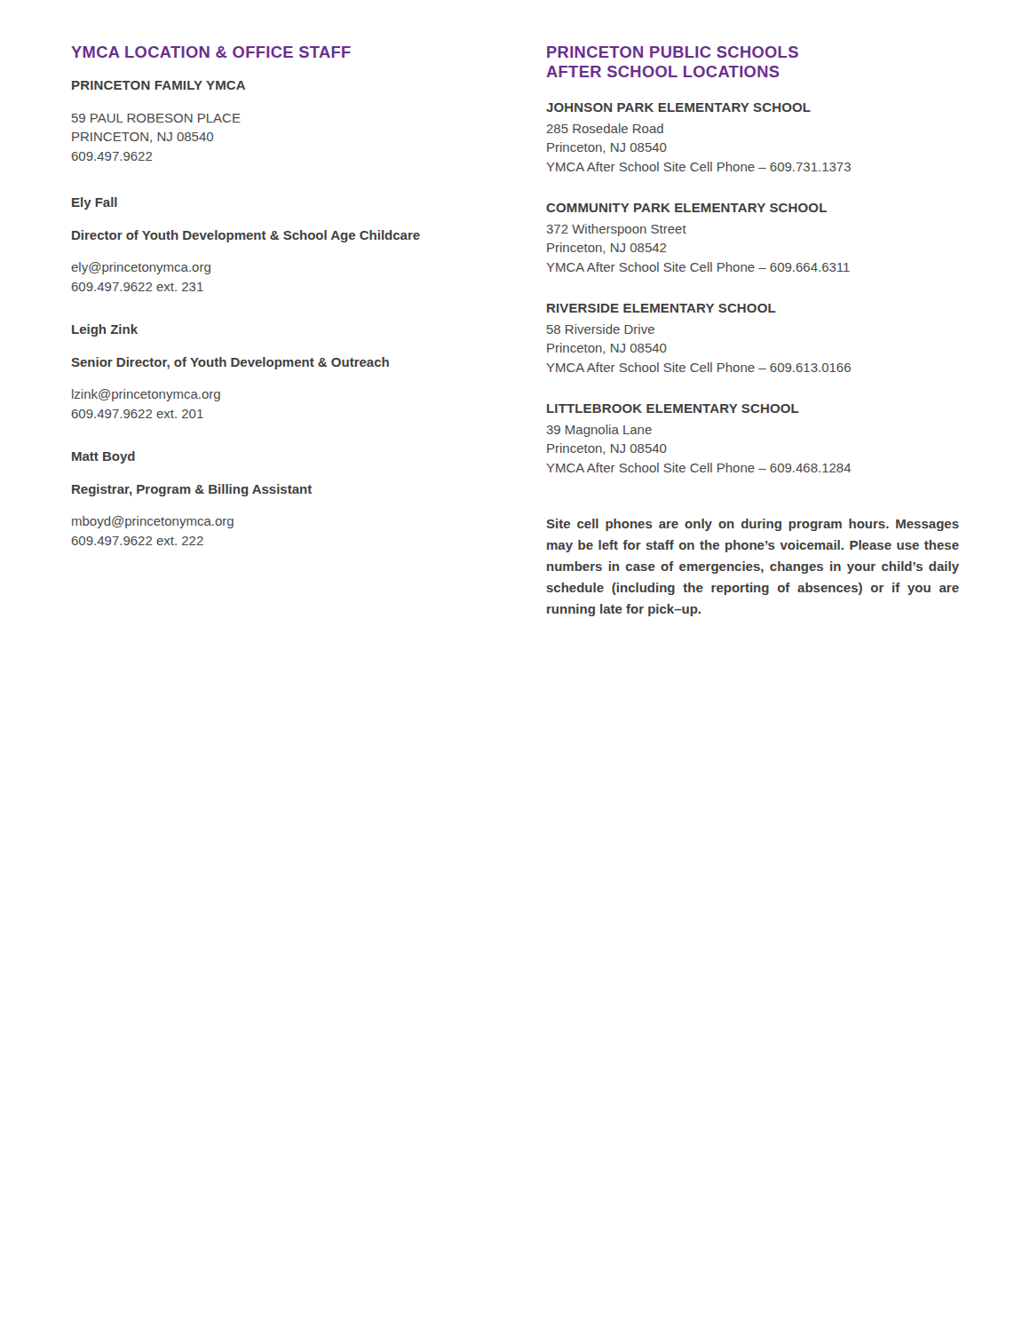YMCA Location & Office Staff
PRINCETON FAMILY YMCA
59 PAUL ROBESON PLACE
PRINCETON, NJ 08540
609.497.9622
Ely Fall
Director of Youth Development & School Age Childcare
ely@princetonymca.org
609.497.9622 ext. 231
Leigh Zink
Senior Director, of Youth Development & Outreach
lzink@princetonymca.org
609.497.9622 ext. 201
Matt Boyd
Registrar, Program & Billing Assistant
mboyd@princetonymca.org
609.497.9622 ext. 222
Princeton Public Schools
After School Locations
JOHNSON PARK ELEMENTARY SCHOOL
285 Rosedale Road
Princeton, NJ 08540
YMCA After School Site Cell Phone – 609.731.1373
COMMUNITY PARK ELEMENTARY SCHOOL
372 Witherspoon Street
Princeton, NJ 08542
YMCA After School Site Cell Phone – 609.664.6311
RIVERSIDE ELEMENTARY SCHOOL
58 Riverside Drive
Princeton, NJ 08540
YMCA After School Site Cell Phone – 609.613.0166
LITTLEBROOK ELEMENTARY SCHOOL
39 Magnolia Lane
Princeton, NJ 08540
YMCA After School Site Cell Phone – 609.468.1284
Site cell phones are only on during program hours. Messages may be left for staff on the phone’s voicemail. Please use these numbers in case of emergencies, changes in your child’s daily schedule (including the reporting of absences) or if you are running late for pick–up.